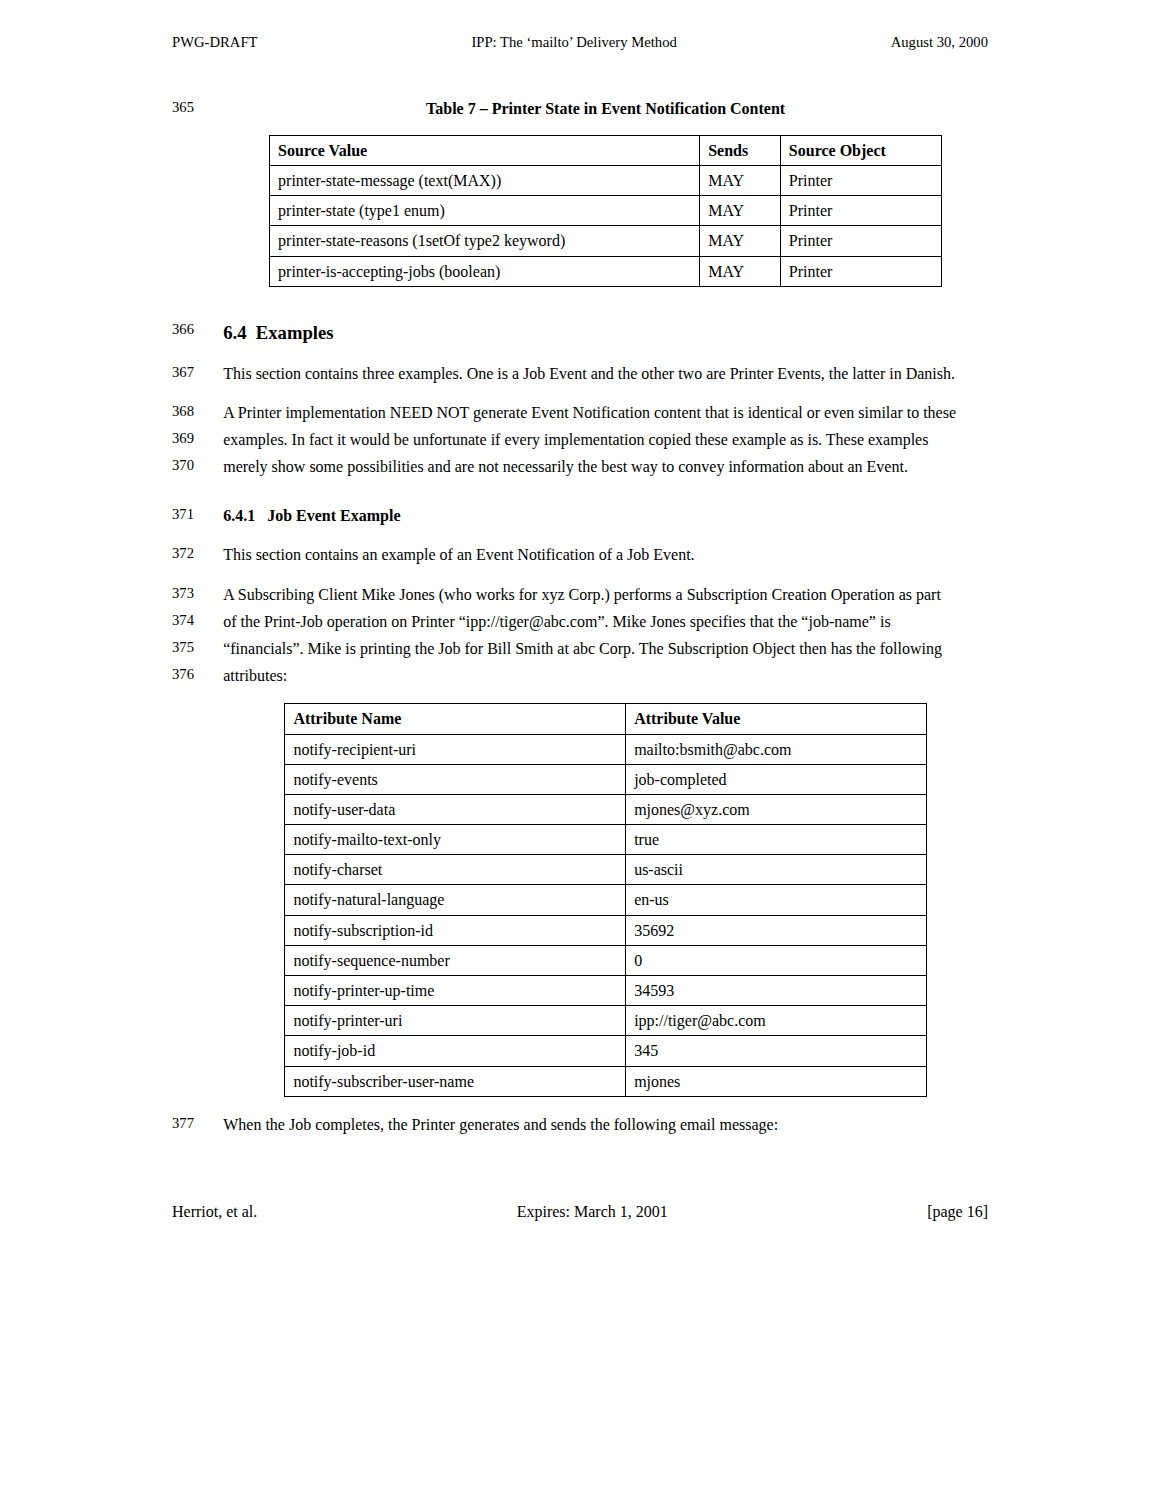PWG-DRAFT
IPP: The ‘mailto’ Delivery Method
August 30, 2000
365
Table 7 – Printer State in Event Notification Content
| Source Value | Sends | Source Object |
| --- | --- | --- |
| printer-state-message (text(MAX)) | MAY | Printer |
| printer-state (type1 enum) | MAY | Printer |
| printer-state-reasons (1setOf type2 keyword) | MAY | Printer |
| printer-is-accepting-jobs (boolean) | MAY | Printer |
366
6.4 Examples
367
This section contains three examples. One is a Job Event and the other two are Printer Events, the latter in Danish.
368
A Printer implementation NEED NOT generate Event Notification content that is identical or even similar to these
369
examples. In fact it would be unfortunate if every implementation copied these example as is. These examples
370
merely show some possibilities and are not necessarily the best way to convey information about an Event.
371
6.4.1 Job Event Example
372
This section contains an example of an Event Notification of a Job Event.
373
A Subscribing Client Mike Jones (who works for xyz Corp.) performs a Subscription Creation Operation as part
374
of the Print-Job operation on Printer “ipp://tiger@abc.com”. Mike Jones specifies that the “job-name” is
375
“financials”. Mike is printing the Job for Bill Smith at abc Corp. The Subscription Object then has the following
376
attributes:
| Attribute Name | Attribute Value |
| --- | --- |
| notify-recipient-uri | mailto:bsmith@abc.com |
| notify-events | job-completed |
| notify-user-data | mjones@xyz.com |
| notify-mailto-text-only | true |
| notify-charset | us-ascii |
| notify-natural-language | en-us |
| notify-subscription-id | 35692 |
| notify-sequence-number | 0 |
| notify-printer-up-time | 34593 |
| notify-printer-uri | ipp://tiger@abc.com |
| notify-job-id | 345 |
| notify-subscriber-user-name | mjones |
377
When the Job completes, the Printer generates and sends the following email message:
Herriot, et al.
Expires: March 1, 2001
[page 16]